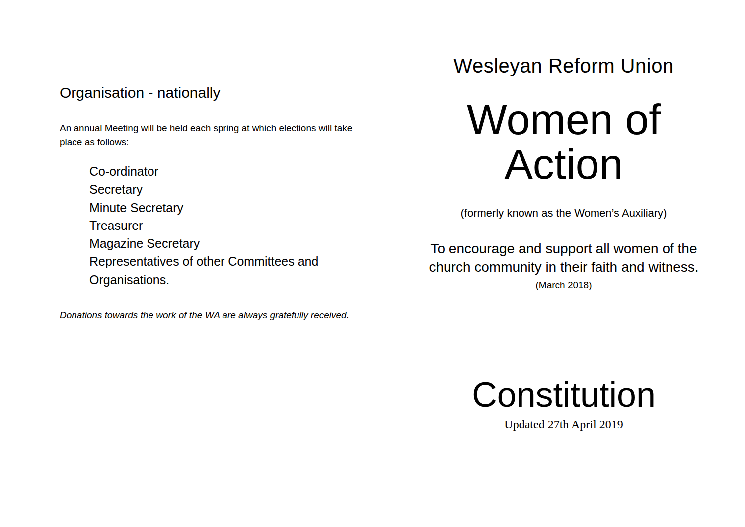Organisation - nationally
An annual Meeting will be held each spring at which elections will take place as follows:
Co-ordinator
Secretary
Minute Secretary
Treasurer
Magazine Secretary
Representatives of other Committees and Organisations.
Donations towards the work of the WA are always gratefully received.
Wesleyan Reform Union
Women of
Action
(formerly known as the Women’s Auxiliary)
To encourage and support all women of the church community in their faith and witness.
(March 2018)
Constitution
Updated 27th April 2019